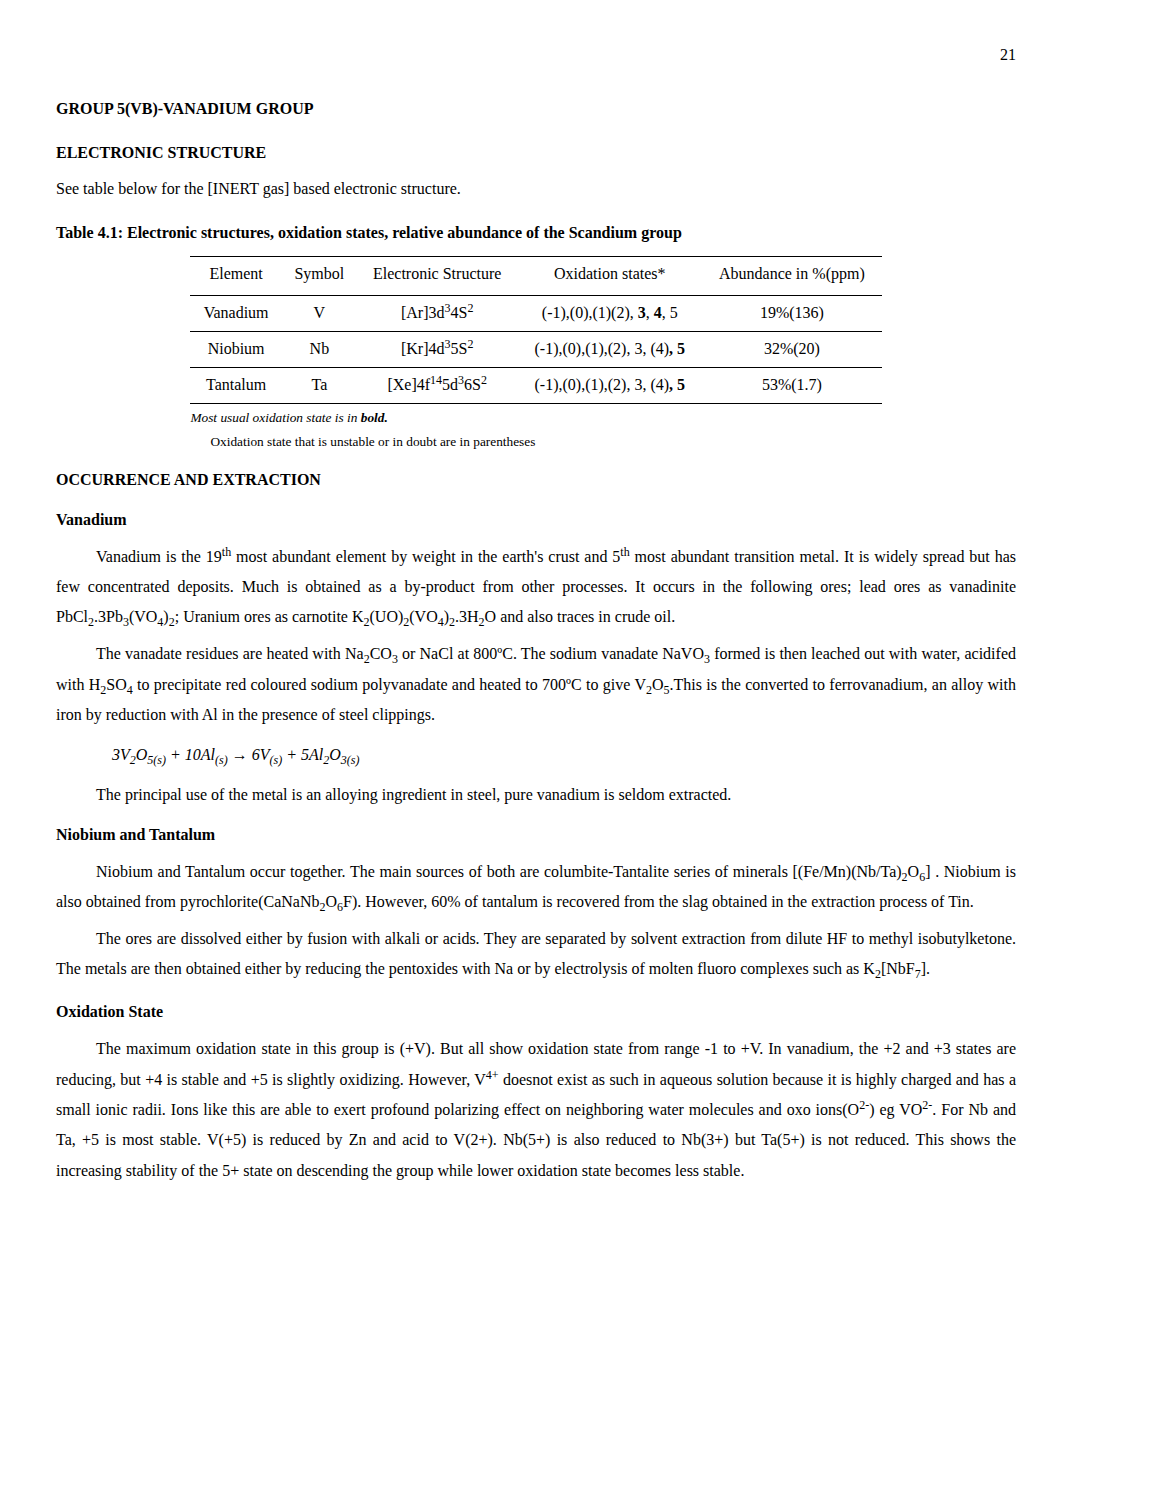21
GROUP 5(VB)-VANADIUM GROUP
ELECTRONIC STRUCTURE
See table below for the [INERT gas] based electronic structure.
Table 4.1: Electronic structures, oxidation states, relative abundance of the Scandium group
| Element | Symbol | Electronic Structure | Oxidation states* | Abundance in %(ppm) |
| --- | --- | --- | --- | --- |
| Vanadium | V | [Ar]3d 3 4S 2 | (-1),(0),(1)(2), 3 , 4 , 5 | 19%(136) |
| Niobium | Nb | [Kr]4d 3 5S 2 | (-1),(0),(1),(2), 3, (4) , 5 | 32%(20) |
| Tantalum | Ta | [Xe]4f 14 5d 3 6S 2 | (-1),(0),(1),(2), 3, (4) , 5 | 53%(1.7) |
Most usual oxidation state is in bold.
Oxidation state that is unstable or in doubt are in parentheses
OCCURRENCE AND EXTRACTION
Vanadium
Vanadium is the 19th most abundant element by weight in the earth's crust and 5th most abundant transition metal. It is widely spread but has few concentrated deposits. Much is obtained as a by-product from other processes. It occurs in the following ores; lead ores as vanadinite PbCl2.3Pb3(VO4)2; Uranium ores as carnotite K2(UO)2(VO4)2.3H2O and also traces in crude oil.
The vanadate residues are heated with Na2CO3 or NaCl at 800ºC. The sodium vanadate NaVO3 formed is then leached out with water, acidifed with H2SO4 to precipitate red coloured sodium polyvanadate and heated to 700ºC to give V2O5.This is the converted to ferrovanadium, an alloy with iron by reduction with Al in the presence of steel clippings.
3V2O5(s) + 10Al(s) → 6V(s) + 5Al2O3(s)
The principal use of the metal is an alloying ingredient in steel, pure vanadium is seldom extracted.
Niobium and Tantalum
Niobium and Tantalum occur together. The main sources of both are columbite-Tantalite series of minerals [(Fe/Mn)(Nb/Ta)2O6] . Niobium is also obtained from pyrochlorite(CaNaNb2O6F). However, 60% of tantalum is recovered from the slag obtained in the extraction process of Tin.
The ores are dissolved either by fusion with alkali or acids. They are separated by solvent extraction from dilute HF to methyl isobutylketone. The metals are then obtained either by reducing the pentoxides with Na or by electrolysis of molten fluoro complexes such as K2[NbF7].
Oxidation State
The maximum oxidation state in this group is (+V). But all show oxidation state from range -1 to +V. In vanadium, the +2 and +3 states are reducing, but +4 is stable and +5 is slightly oxidizing. However, V4+ doesnot exist as such in aqueous solution because it is highly charged and has a small ionic radii. Ions like this are able to exert profound polarizing effect on neighboring water molecules and oxo ions(O2-) eg VO2-. For Nb and Ta, +5 is most stable. V(+5) is reduced by Zn and acid to V(2+). Nb(5+) is also reduced to Nb(3+) but Ta(5+) is not reduced. This shows the increasing stability of the 5+ state on descending the group while lower oxidation state becomes less stable.